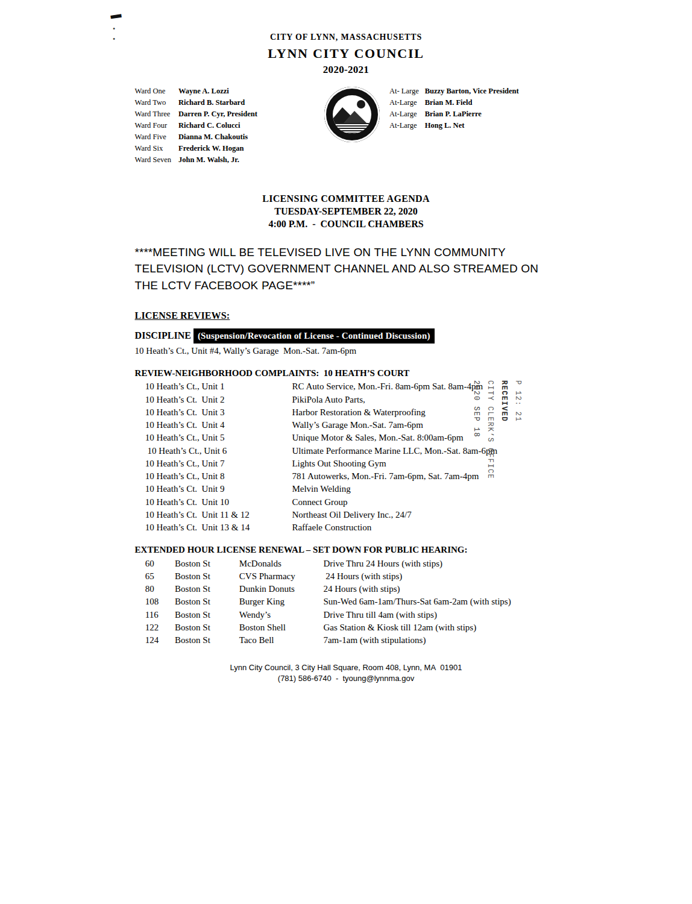▬
•
•
CITY OF LYNN, MASSACHUSETTS
LYNN CITY COUNCIL
2020-2021
| Ward One | Wayne A. Lozzi |
| Ward Two | Richard B. Starbard |
| Ward Three | Darren P. Cyr, President |
| Ward Four | Richard C. Colucci |
| Ward Five | Dianna M. Chakoutis |
| Ward Six | Frederick W. Hogan |
| Ward Seven | John M. Walsh, Jr. |
| At- Large | Buzzy Barton, Vice President |
| At-Large | Brian M. Field |
| At-Large | Brian P. LaPierre |
| At-Large | Hong L. Net |
LICENSING COMMITTEE AGENDA
TUESDAY-SEPTEMBER 22, 2020
4:00 P.M. - COUNCIL CHAMBERS
****MEETING WILL BE TELEVISED LIVE ON THE LYNN COMMUNITY TELEVISION (LCTV) GOVERNMENT CHANNEL AND ALSO STREAMED ON THE LCTV FACEBOOK PAGE****”
LICENSE REVIEWS:
DISCIPLINE (Suspension/Revocation of License - Continued Discussion)
10 Heath’s Ct., Unit #4, Wally’s Garage Mon.-Sat. 7am-6pm
REVIEW-NEIGHBORHOOD COMPLAINTS: 10 HEATH’S COURT
| 10 Heath’s Ct., Unit 1 | RC Auto Service, Mon.-Fri. 8am-6pm Sat. 8am-4pm |
| 10 Heath’s Ct. Unit 2 | PikiPola Auto Parts, |
| 10 Heath’s Ct. Unit 3 | Harbor Restoration & Waterproofing |
| 10 Heath’s Ct. Unit 4 | Wally’s Garage Mon.-Sat. 7am-6pm |
| 10 Heath’s Ct., Unit 5 | Unique Motor & Sales, Mon.-Sat. 8:00am-6pm |
| 10 Heath’s Ct., Unit 6 | Ultimate Performance Marine LLC, Mon.-Sat. 8am-6pm |
| 10 Heath’s Ct., Unit 7 | Lights Out Shooting Gym |
| 10 Heath’s Ct., Unit 8 | 781 Autowerks, Mon.-Fri. 7am-6pm, Sat. 7am-4pm |
| 10 Heath’s Ct. Unit 9 | Melvin Welding |
| 10 Heath’s Ct. Unit 10 | Connect Group |
| 10 Heath’s Ct. Unit 11 & 12 | Northeast Oil Delivery Inc., 24/7 |
| 10 Heath’s Ct. Unit 13 & 14 | Raffaele Construction |
EXTENDED HOUR LICENSE RENEWAL – SET DOWN FOR PUBLIC HEARING:
| 60 | Boston St | McDonalds | Drive Thru 24 Hours (with stips) |
| 65 | Boston St | CVS Pharmacy | 24 Hours (with stips) |
| 80 | Boston St | Dunkin Donuts | 24 Hours (with stips) |
| 108 | Boston St | Burger King | Sun-Wed 6am-1am/Thurs-Sat 6am-2am (with stips) |
| 116 | Boston St | Wendy’s | Drive Thru till 4am (with stips) |
| 122 | Boston St | Boston Shell | Gas Station & Kiosk till 12am (with stips) |
| 124 | Boston St | Taco Bell | 7am-1am (with stipulations) |
2020 SEP 18
CITY CLERK’S OFFICE
RECEIVED
P 12: 21
Lynn City Council, 3 City Hall Square, Room 408, Lynn, MA 01901
(781) 586-6740 - tyoung@lynnma.gov